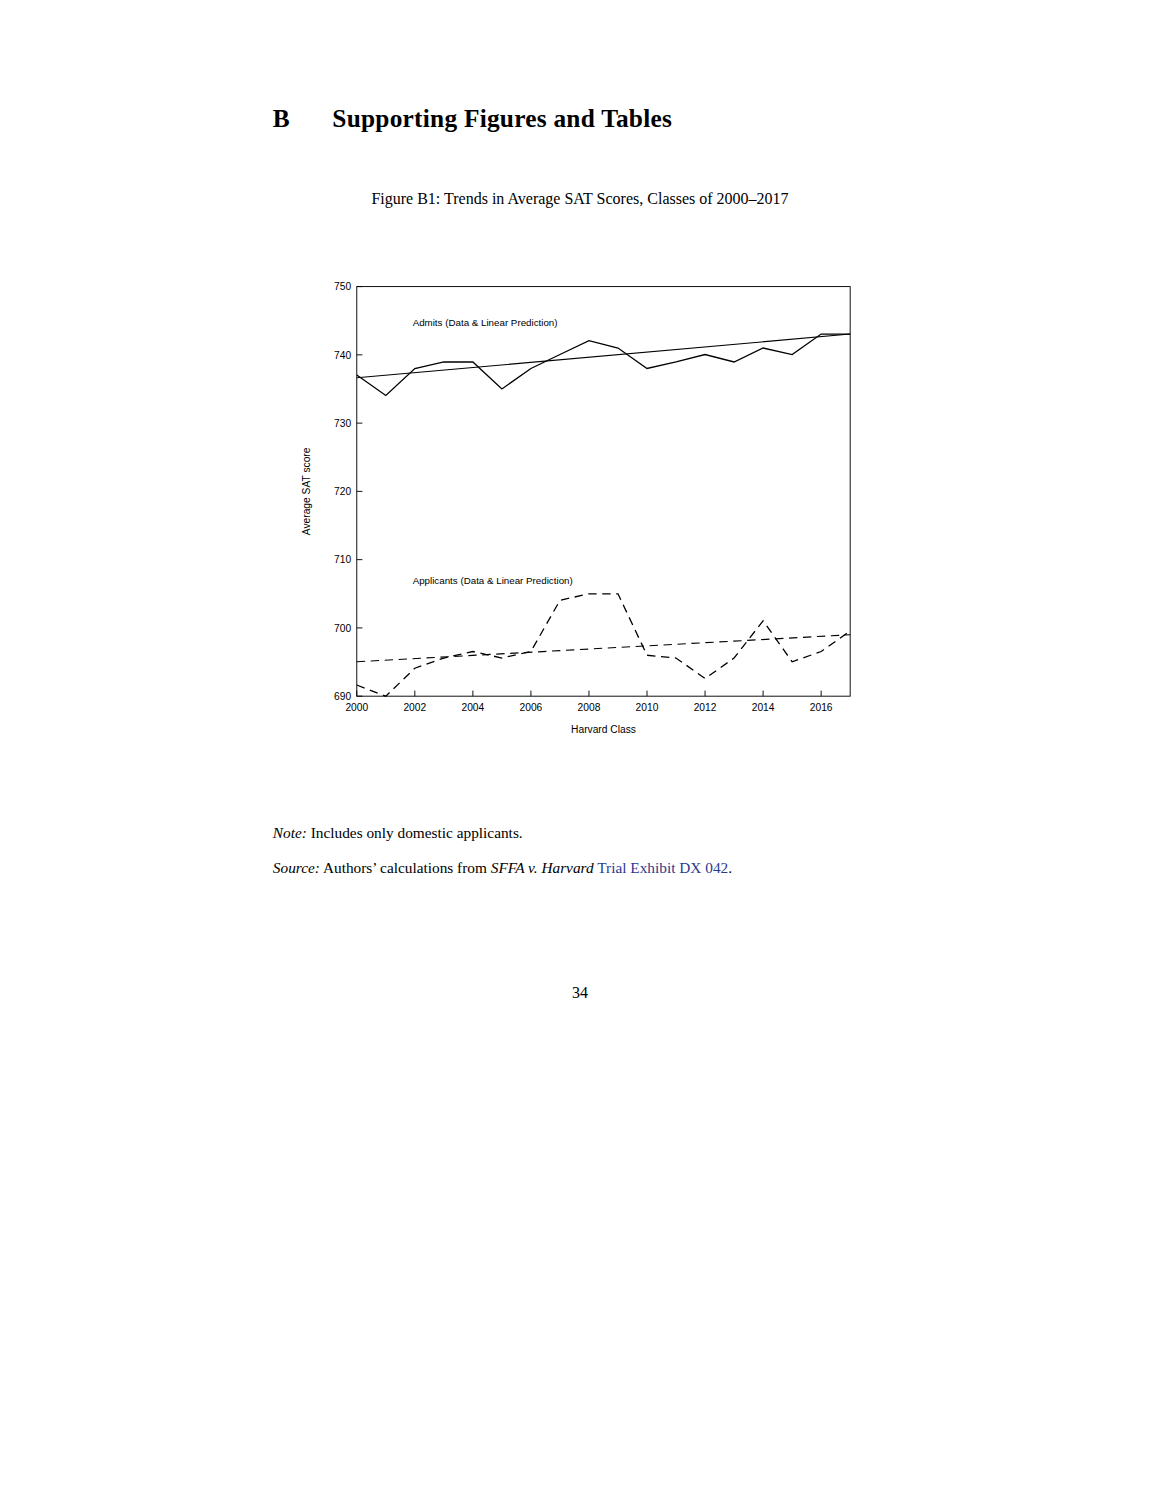BSupporting Figures and Tables
Figure B1: Trends in Average SAT Scores, Classes of 2000–2017
750 740 730 720 710 700 690 2000 2002 2004 2006 2008 2010 2012 2014 2016 Harvard Class Average SAT score Admits (Data & Linear Prediction) Applicants (Data & Linear Prediction)
Note: Includes only domestic applicants.
Source: Authors’ calculations from SFFA v. Harvard Trial Exhibit DX 042.
34